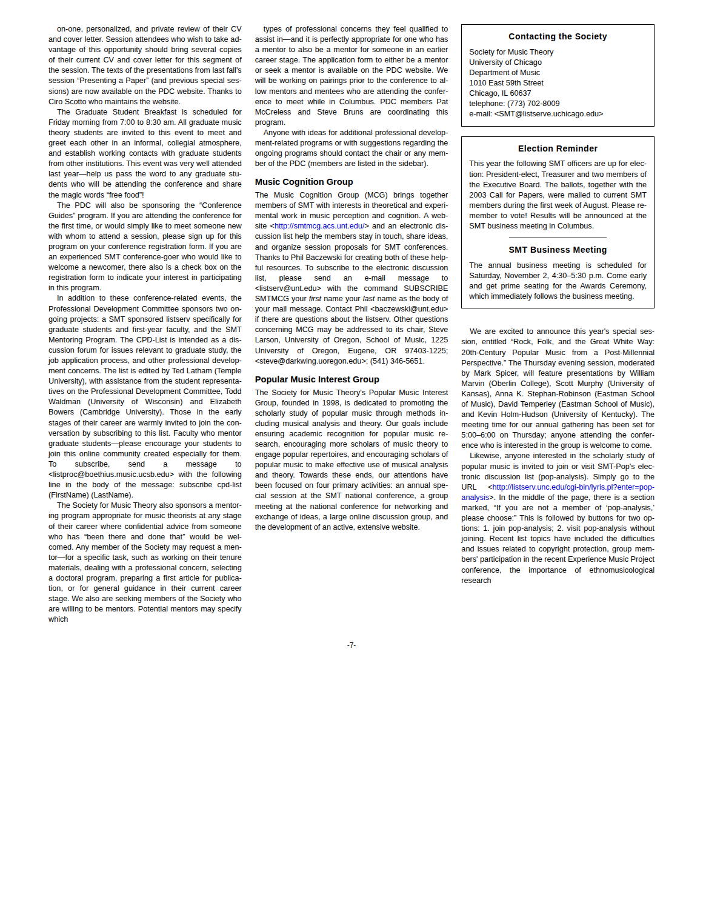on-one, personalized, and private review of their CV and cover letter. Session attendees who wish to take advantage of this opportunity should bring several copies of their current CV and cover letter for this segment of the session. The texts of the presentations from last fall's session “Presenting a Paper” (and previous special sessions) are now available on the PDC website. Thanks to Ciro Scotto who maintains the website.
The Graduate Student Breakfast is scheduled for Friday morning from 7:00 to 8:30 am. All graduate music theory students are invited to this event to meet and greet each other in an informal, collegial atmosphere, and establish working contacts with graduate students from other institutions. This event was very well attended last year—help us pass the word to any graduate students who will be attending the conference and share the magic words “free food”!
The PDC will also be sponsoring the “Conference Guides” program. If you are attending the conference for the first time, or would simply like to meet someone new with whom to attend a session, please sign up for this program on your conference registration form. If you are an experienced SMT conference-goer who would like to welcome a newcomer, there also is a check box on the registration form to indicate your interest in participating in this program.
In addition to these conference-related events, the Professional Development Committee sponsors two ongoing projects: a SMT sponsored listserv specifically for graduate students and first-year faculty, and the SMT Mentoring Program. The CPD-List is intended as a discussion forum for issues relevant to graduate study, the job application process, and other professional development concerns. The list is edited by Ted Latham (Temple University), with assistance from the student representatives on the Professional Development Committee, Todd Waldman (University of Wisconsin) and Elizabeth Bowers (Cambridge University). Those in the early stages of their career are warmly invited to join the conversation by subscribing to this list. Faculty who mentor graduate students—please encourage your students to join this online community created especially for them. To subscribe, send a message to <listproc@boethius.music.ucsb.edu> with the following line in the body of the message: subscribe cpd-list (FirstName) (LastName).
The Society for Music Theory also sponsors a mentoring program appropriate for music theorists at any stage of their career where confidential advice from someone who has “been there and done that” would be welcomed. Any member of the Society may request a mentor—for a specific task, such as working on their tenure materials, dealing with a professional concern, selecting a doctoral program, preparing a first article for publication, or for general guidance in their current career stage. We also are seeking members of the Society who are willing to be mentors. Potential mentors may specify which
types of professional concerns they feel qualified to assist in—and it is perfectly appropriate for one who has a mentor to also be a mentor for someone in an earlier career stage. The application form to either be a mentor or seek a mentor is available on the PDC website. We will be working on pairings prior to the conference to allow mentors and mentees who are attending the conference to meet while in Columbus. PDC members Pat McCreless and Steve Bruns are coordinating this program.
Anyone with ideas for additional professional development-related programs or with suggestions regarding the ongoing programs should contact the chair or any member of the PDC (members are listed in the sidebar).
Music Cognition Group
The Music Cognition Group (MCG) brings together members of SMT with interests in theoretical and experimental work in music perception and cognition. A website <http://smtmcg.acs.unt.edu/> and an electronic discussion list help the members stay in touch, share ideas, and organize session proposals for SMT conferences. Thanks to Phil Baczewski for creating both of these helpful resources. To subscribe to the electronic discussion list, please send an e-mail message to <listserv@unt.edu> with the command SUBSCRIBE SMTMCG your first name your last name as the body of your mail message. Contact Phil <baczewski@unt.edu> if there are questions about the listserv. Other questions concerning MCG may be addressed to its chair, Steve Larson, University of Oregon, School of Music, 1225 University of Oregon, Eugene, OR 97403-1225; <steve@darkwing.uoregon.edu>; (541) 346-5651.
Popular Music Interest Group
The Society for Music Theory's Popular Music Interest Group, founded in 1998, is dedicated to promoting the scholarly study of popular music through methods including musical analysis and theory. Our goals include ensuring academic recognition for popular music research, encouraging more scholars of music theory to engage popular repertoires, and encouraging scholars of popular music to make effective use of musical analysis and theory. Towards these ends, our attentions have been focused on four primary activities: an annual special session at the SMT national conference, a group meeting at the national conference for networking and exchange of ideas, a large online discussion group, and the development of an active, extensive website.
Contacting the Society
Society for Music Theory
University of Chicago
Department of Music
1010 East 59th Street
Chicago, IL 60637
telephone: (773) 702-8009
e-mail: <SMT@listserve.uchicago.edu>
Election Reminder
This year the following SMT officers are up for election: President-elect, Treasurer and two members of the Executive Board. The ballots, together with the 2003 Call for Papers, were mailed to current SMT members during the first week of August. Please remember to vote! Results will be announced at the SMT business meeting in Columbus.
SMT Business Meeting
The annual business meeting is scheduled for Saturday, November 2, 4:30–5:30 p.m. Come early and get prime seating for the Awards Ceremony, which immediately follows the business meeting.
We are excited to announce this year's special session, entitled “Rock, Folk, and the Great White Way: 20th-Century Popular Music from a Post-Millennial Perspective.” The Thursday evening session, moderated by Mark Spicer, will feature presentations by William Marvin (Oberlin College), Scott Murphy (University of Kansas), Anna K. Stephan-Robinson (Eastman School of Music), David Temperley (Eastman School of Music), and Kevin Holm-Hudson (University of Kentucky). The meeting time for our annual gathering has been set for 5:00–6:00 on Thursday; anyone attending the conference who is interested in the group is welcome to come.
Likewise, anyone interested in the scholarly study of popular music is invited to join or visit SMT-Pop's electronic discussion list (pop-analysis). Simply go to the URL <http://listserv.unc.edu/cgi-bin/lyris.pl?enter=pop-analysis>. In the middle of the page, there is a section marked, “If you are not a member of ‘pop-analysis,’ please choose:” This is followed by buttons for two options: 1. join pop-analysis; 2. visit pop-analysis without joining. Recent list topics have included the difficulties and issues related to copyright protection, group members' participation in the recent Experience Music Project conference, the importance of ethnomusicological research
-7-